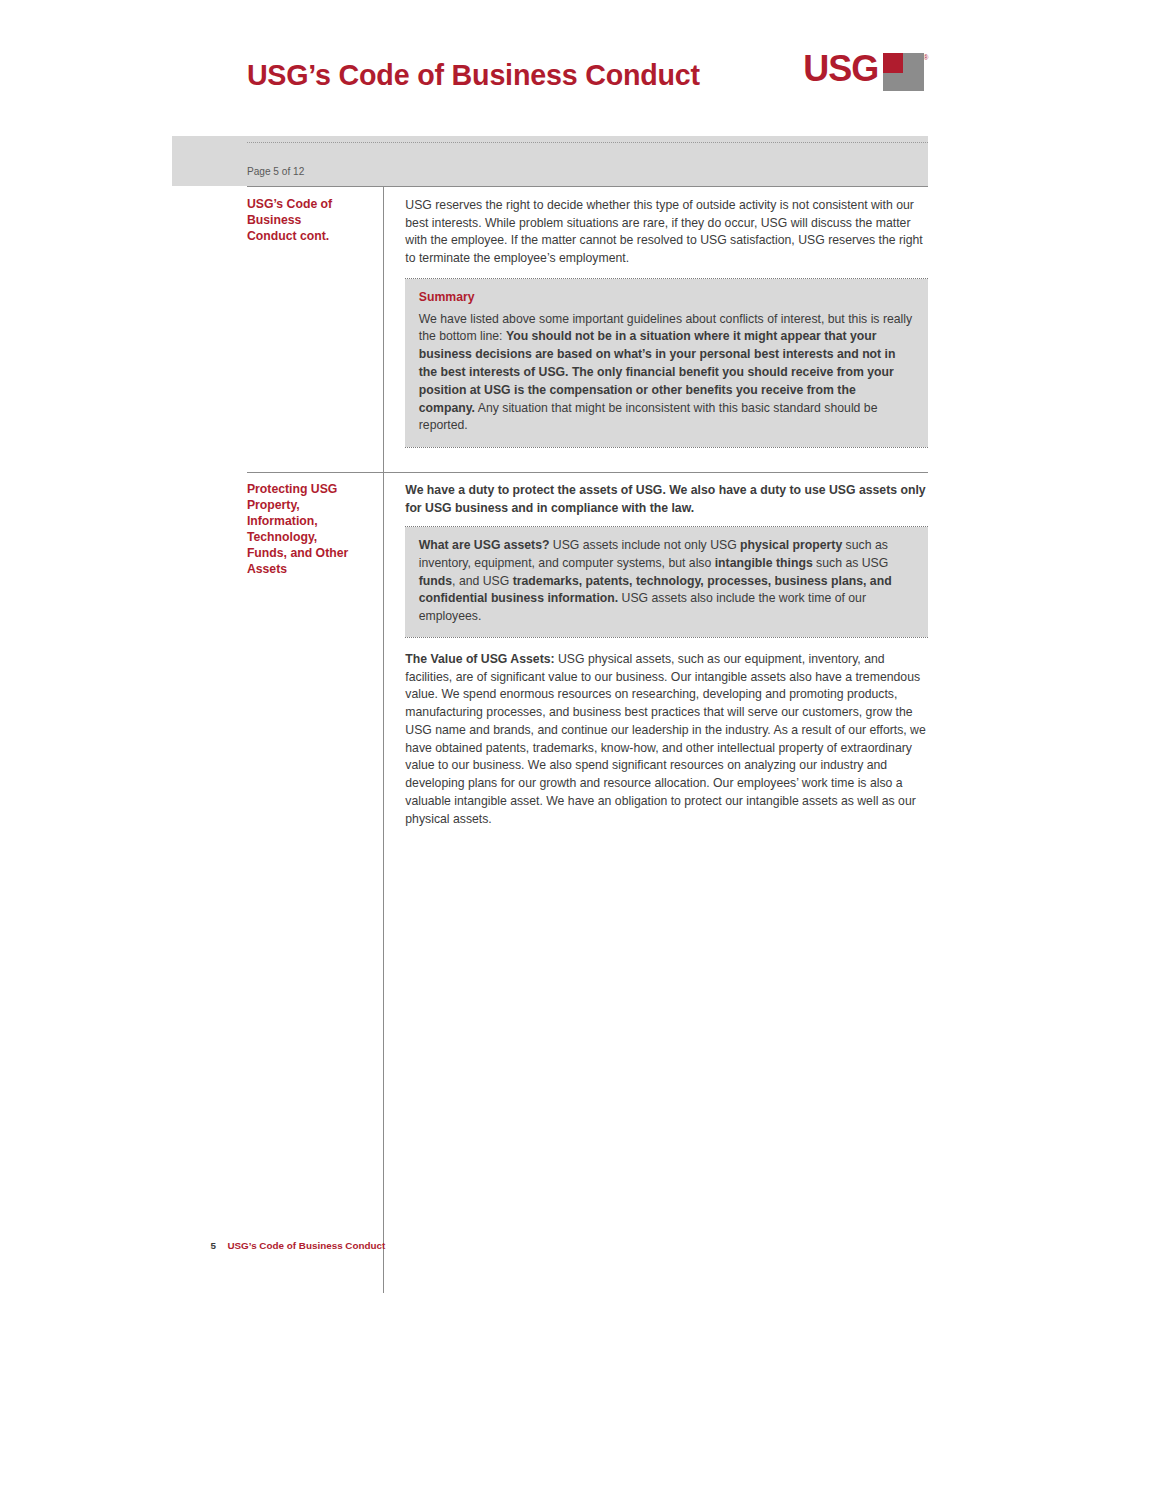USG’s Code of Business Conduct
USG ®
Page 5 of 12
USG’s Code of Business
Conduct cont.
USG reserves the right to decide whether this type of outside activity is not consistent with our best interests. While problem situations are rare, if they do occur, USG will discuss the matter with the employee. If the matter cannot be resolved to USG satisfaction, USG reserves the right to terminate the employee’s employment.
Summary
We have listed above some important guidelines about conflicts of interest, but this is really the bottom line: You should not be in a situation where it might appear that your business decisions are based on what’s in your personal best interests and not in the best interests of USG. The only financial benefit you should receive from your position at USG is the compensation or other benefits you receive from the company. Any situation that might be inconsistent with this basic standard should be reported.
Protecting USG Property,
Information, Technology,
Funds, and Other Assets
We have a duty to protect the assets of USG. We also have a duty to use USG assets only for USG business and in compliance with the law.
What are USG assets? USG assets include not only USG physical property such as inventory, equipment, and computer systems, but also intangible things such as USG funds, and USG trademarks, patents, technology, processes, business plans, and confidential business information. USG assets also include the work time of our employees.
The Value of USG Assets: USG physical assets, such as our equipment, inventory, and facilities, are of significant value to our business. Our intangible assets also have a tremendous value. We spend enormous resources on researching, developing and promoting products, manufacturing processes, and business best practices that will serve our customers, grow the USG name and brands, and continue our leadership in the industry. As a result of our efforts, we have obtained patents, trademarks, know-how, and other intellectual property of extraordinary value to our business. We also spend significant resources on analyzing our industry and developing plans for our growth and resource allocation. Our employees’ work time is also a valuable intangible asset. We have an obligation to protect our intangible assets as well as our physical assets.
5 USG’s Code of Business Conduct